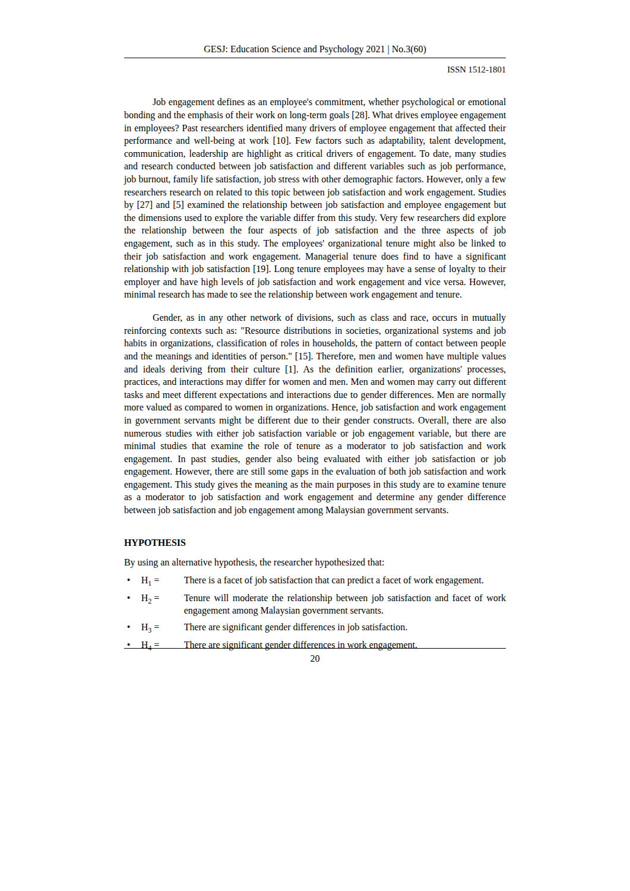GESJ: Education Science and Psychology 2021 | No.3(60)
ISSN 1512-1801
Job engagement defines as an employee's commitment, whether psychological or emotional bonding and the emphasis of their work on long-term goals [28]. What drives employee engagement in employees? Past researchers identified many drivers of employee engagement that affected their performance and well-being at work [10]. Few factors such as adaptability, talent development, communication, leadership are highlight as critical drivers of engagement. To date, many studies and research conducted between job satisfaction and different variables such as job performance, job burnout, family life satisfaction, job stress with other demographic factors. However, only a few researchers research on related to this topic between job satisfaction and work engagement. Studies by [27] and [5] examined the relationship between job satisfaction and employee engagement but the dimensions used to explore the variable differ from this study. Very few researchers did explore the relationship between the four aspects of job satisfaction and the three aspects of job engagement, such as in this study. The employees' organizational tenure might also be linked to their job satisfaction and work engagement. Managerial tenure does find to have a significant relationship with job satisfaction [19]. Long tenure employees may have a sense of loyalty to their employer and have high levels of job satisfaction and work engagement and vice versa. However, minimal research has made to see the relationship between work engagement and tenure.
Gender, as in any other network of divisions, such as class and race, occurs in mutually reinforcing contexts such as: "Resource distributions in societies, organizational systems and job habits in organizations, classification of roles in households, the pattern of contact between people and the meanings and identities of person." [15]. Therefore, men and women have multiple values and ideals deriving from their culture [1]. As the definition earlier, organizations' processes, practices, and interactions may differ for women and men. Men and women may carry out different tasks and meet different expectations and interactions due to gender differences. Men are normally more valued as compared to women in organizations. Hence, job satisfaction and work engagement in government servants might be different due to their gender constructs. Overall, there are also numerous studies with either job satisfaction variable or job engagement variable, but there are minimal studies that examine the role of tenure as a moderator to job satisfaction and work engagement. In past studies, gender also being evaluated with either job satisfaction or job engagement. However, there are still some gaps in the evaluation of both job satisfaction and work engagement. This study gives the meaning as the main purposes in this study are to examine tenure as a moderator to job satisfaction and work engagement and determine any gender difference between job satisfaction and job engagement among Malaysian government servants.
HYPOTHESIS
By using an alternative hypothesis, the researcher hypothesized that:
H1 = There is a facet of job satisfaction that can predict a facet of work engagement.
H2 = Tenure will moderate the relationship between job satisfaction and facet of work engagement among Malaysian government servants.
H3 = There are significant gender differences in job satisfaction.
H4 = There are significant gender differences in work engagement.
20